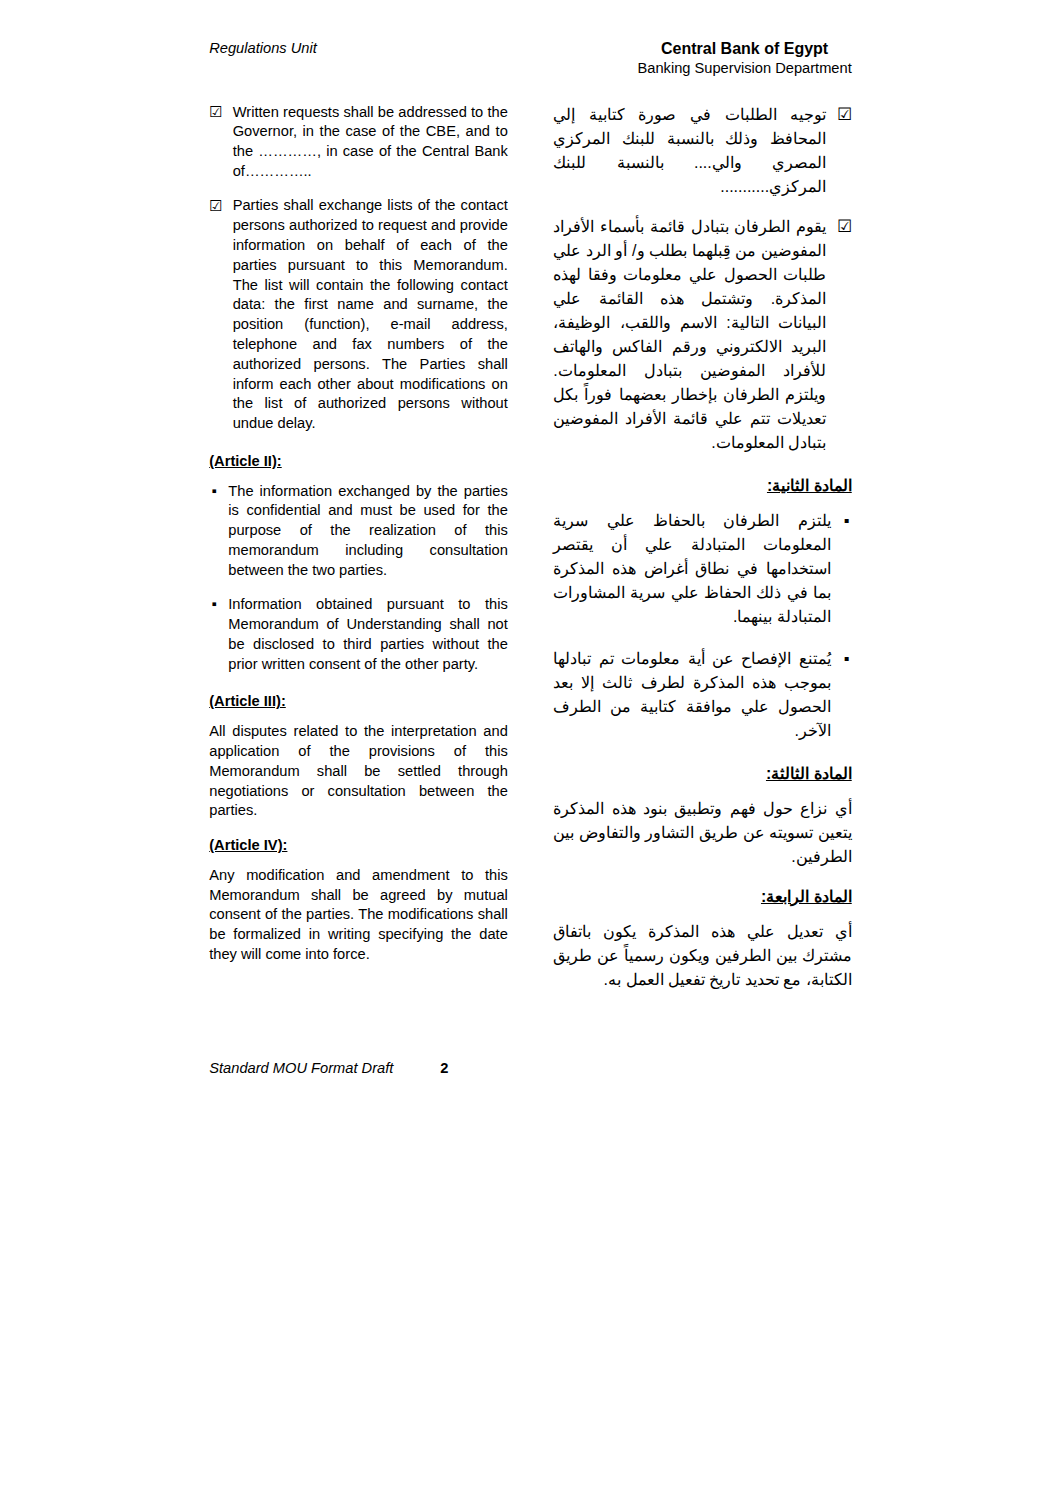Regulations Unit
Central Bank of Egypt Banking Supervision Department
Written requests shall be addressed to the Governor, in the case of the CBE, and to the …………, in case of the Central Bank of…………..
Parties shall exchange lists of the contact persons authorized to request and provide information on behalf of each of the parties pursuant to this Memorandum. The list will contain the following contact data: the first name and surname, the position (function), e-mail address, telephone and fax numbers of the authorized persons. The Parties shall inform each other about modifications on the list of authorized persons without undue delay.
(Article II):
The information exchanged by the parties is confidential and must be used for the purpose of the realization of this memorandum including consultation between the two parties.
Information obtained pursuant to this Memorandum of Understanding shall not be disclosed to third parties without the prior written consent of the other party.
(Article III):
All disputes related to the interpretation and application of the provisions of this Memorandum shall be settled through negotiations or consultation between the parties.
(Article IV):
Any modification and amendment to this Memorandum shall be agreed by mutual consent of the parties. The modifications shall be formalized in writing specifying the date they will come into force.
توجيه الطلبات في صورة كتابية إلي المحافظ وذلك بالنسبة للبنك المركزي المصري والي.... بالنسبة للبنك المركزي...........
يقوم الطرفان بتبادل قائمة بأسماء الأفراد المفوضين من قِبلهما بطلب و/ أو الرد علي طلبات الحصول علي معلومات وفقا لهذه المذكرة. وتشتمل هذه القائمة علي البيانات التالية: الاسم واللقب، الوظيفة، البريد الالكتروني ورقم الفاكس والهاتف للأفراد المفوضين بتبادل المعلومات. ويلتزم الطرفان بإخطار بعضهما فوراً بكل تعديلات تتم علي قائمة الأفراد المفوضين بتبادل المعلومات.
المادة الثانية:
يلتزم الطرفان بالحفاظ علي سرية المعلومات المتبادلة علي أن يقتصر استخدامها في نطاق أغراض هذه المذكرة بما في ذلك الحفاظ علي سرية المشاورات المتبادلة بينهما.
يُمتنع الإفصاح عن أية معلومات تم تبادلها بموجب هذه المذكرة لطرف ثالث إلا بعد الحصول علي موافقة كتابية من الطرف الآخر.
المادة الثالثة:
أي نزاع حول فهم وتطبيق بنود هذه المذكرة يتعين تسويته عن طريق التشاور والتفاوض بين الطرفين.
المادة الرابعة:
أي تعديل علي هذه المذكرة يكون باتفاق مشترك بين الطرفين ويكون رسمياً عن طريق الكتابة، مع تحديد تاريخ تفعيل العمل به.
Standard MOU Format Draft 2